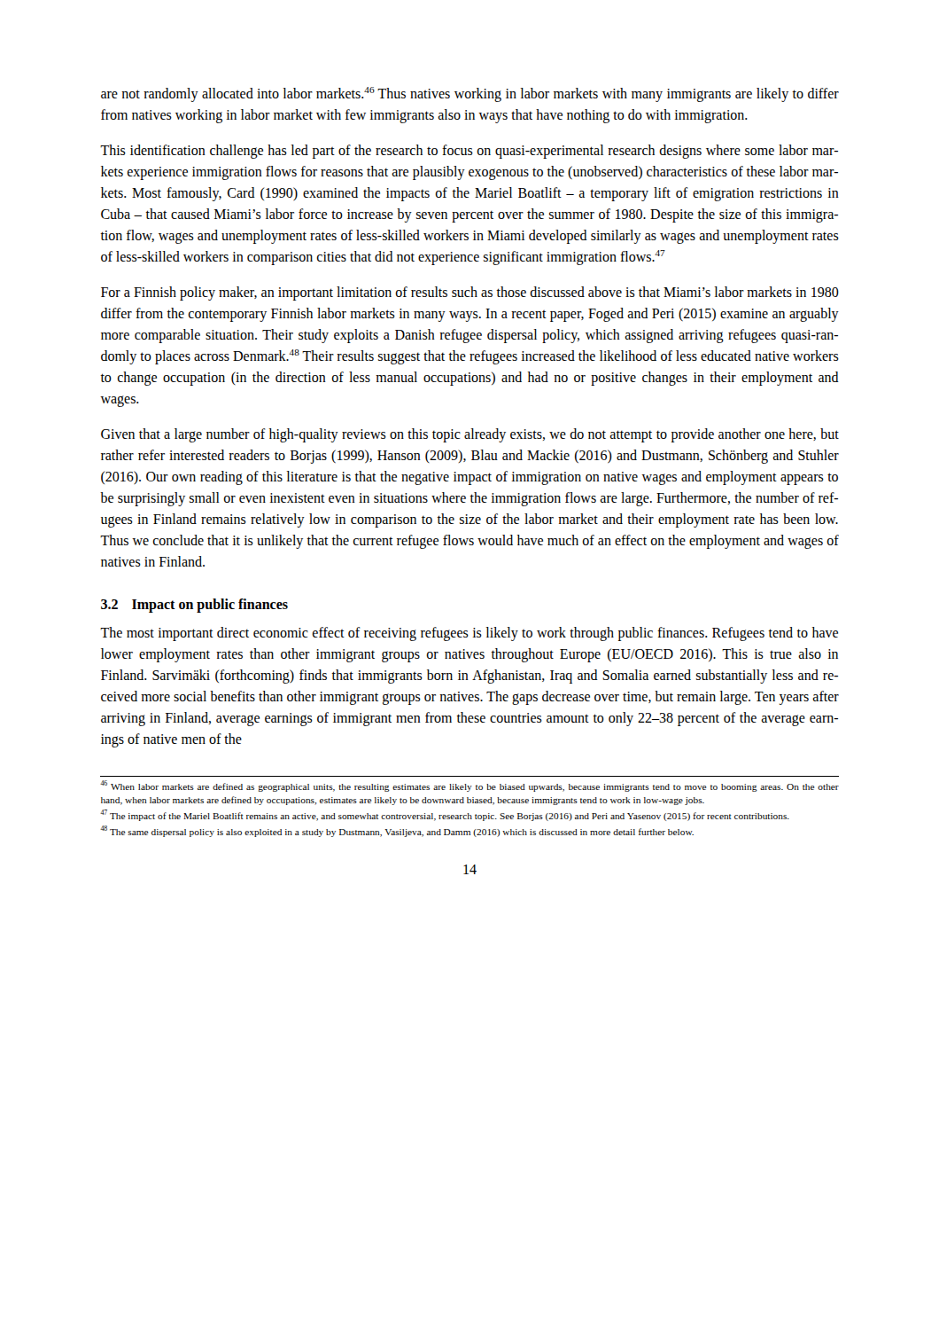are not randomly allocated into labor markets.46 Thus natives working in labor markets with many immigrants are likely to differ from natives working in labor market with few immigrants also in ways that have nothing to do with immigration.
This identification challenge has led part of the research to focus on quasi-experimental research designs where some labor markets experience immigration flows for reasons that are plausibly exogenous to the (unobserved) characteristics of these labor markets. Most famously, Card (1990) examined the impacts of the Mariel Boatlift – a temporary lift of emigration restrictions in Cuba – that caused Miami’s labor force to increase by seven percent over the summer of 1980. Despite the size of this immigration flow, wages and unemployment rates of less-skilled workers in Miami developed similarly as wages and unemployment rates of less-skilled workers in comparison cities that did not experience significant immigration flows.47
For a Finnish policy maker, an important limitation of results such as those discussed above is that Miami’s labor markets in 1980 differ from the contemporary Finnish labor markets in many ways. In a recent paper, Foged and Peri (2015) examine an arguably more comparable situation. Their study exploits a Danish refugee dispersal policy, which assigned arriving refugees quasi-randomly to places across Denmark.48 Their results suggest that the refugees increased the likelihood of less educated native workers to change occupation (in the direction of less manual occupations) and had no or positive changes in their employment and wages.
Given that a large number of high-quality reviews on this topic already exists, we do not attempt to provide another one here, but rather refer interested readers to Borjas (1999), Hanson (2009), Blau and Mackie (2016) and Dustmann, Schönberg and Stuhler (2016). Our own reading of this literature is that the negative impact of immigration on native wages and employment appears to be surprisingly small or even inexistent even in situations where the immigration flows are large. Furthermore, the number of refugees in Finland remains relatively low in comparison to the size of the labor market and their employment rate has been low. Thus we conclude that it is unlikely that the current refugee flows would have much of an effect on the employment and wages of natives in Finland.
3.2 Impact on public finances
The most important direct economic effect of receiving refugees is likely to work through public finances. Refugees tend to have lower employment rates than other immigrant groups or natives throughout Europe (EU/OECD 2016). This is true also in Finland. Sarvimäki (forthcoming) finds that immigrants born in Afghanistan, Iraq and Somalia earned substantially less and received more social benefits than other immigrant groups or natives. The gaps decrease over time, but remain large. Ten years after arriving in Finland, average earnings of immigrant men from these countries amount to only 22–38 percent of the average earnings of native men of the
46 When labor markets are defined as geographical units, the resulting estimates are likely to be biased upwards, because immigrants tend to move to booming areas. On the other hand, when labor markets are defined by occupations, estimates are likely to be downward biased, because immigrants tend to work in low-wage jobs.
47 The impact of the Mariel Boatlift remains an active, and somewhat controversial, research topic. See Borjas (2016) and Peri and Yasenov (2015) for recent contributions.
48 The same dispersal policy is also exploited in a study by Dustmann, Vasiljeva, and Damm (2016) which is discussed in more detail further below.
14